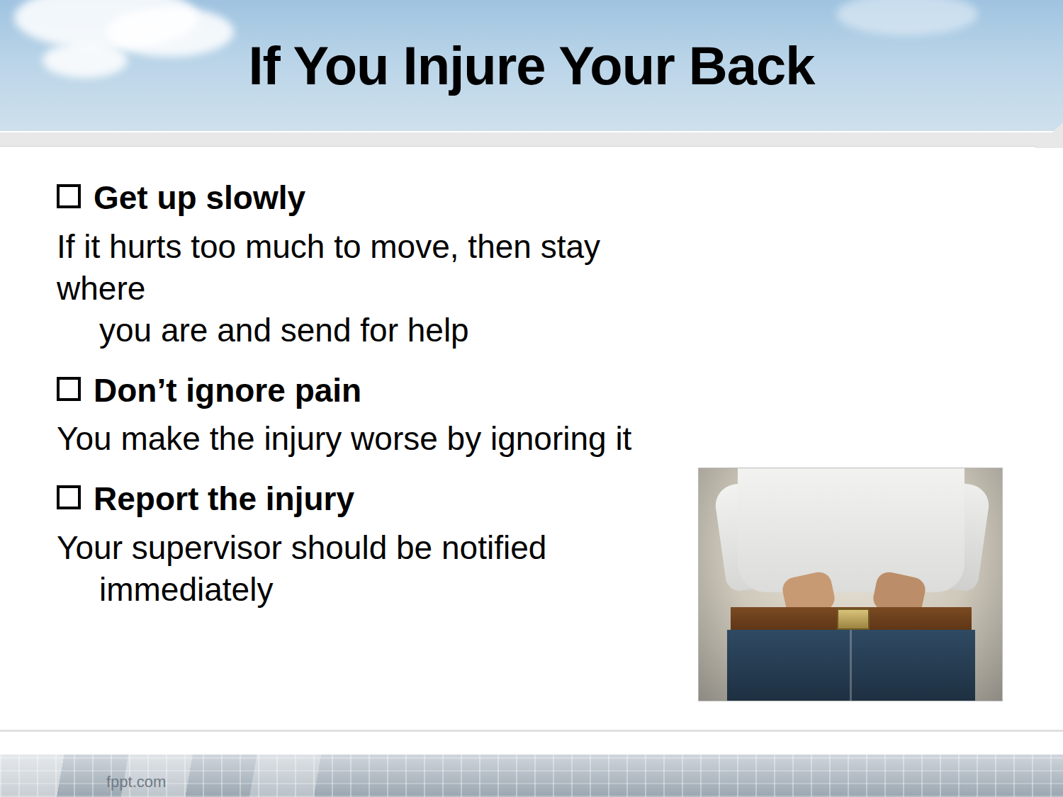If You Injure Your Back
Get up slowly
If it hurts too much to move, then stay whereyou are and send for help
Don’t ignore pain
You make the injury worse by ignoring it
Report the injury
Your supervisor should be notifiedimmediately
fppt. com